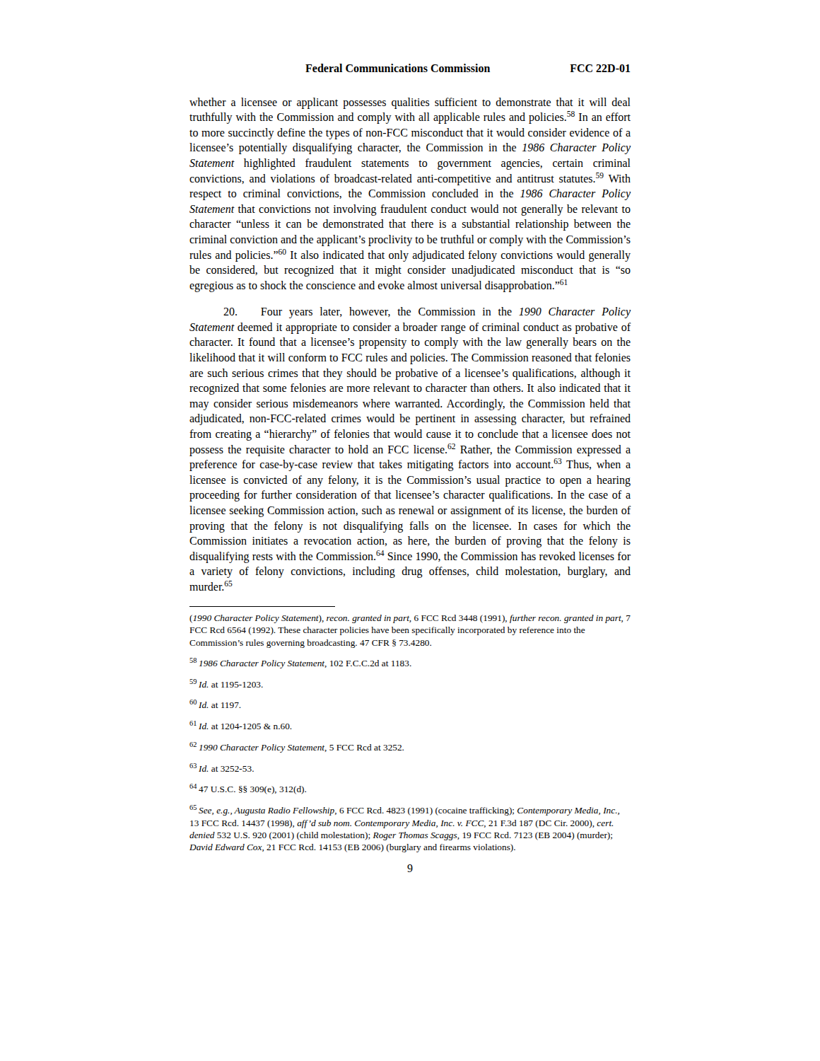Federal Communications Commission
FCC 22D-01
whether a licensee or applicant possesses qualities sufficient to demonstrate that it will deal truthfully with the Commission and comply with all applicable rules and policies.58 In an effort to more succinctly define the types of non-FCC misconduct that it would consider evidence of a licensee’s potentially disqualifying character, the Commission in the 1986 Character Policy Statement highlighted fraudulent statements to government agencies, certain criminal convictions, and violations of broadcast-related anti-competitive and antitrust statutes.59 With respect to criminal convictions, the Commission concluded in the 1986 Character Policy Statement that convictions not involving fraudulent conduct would not generally be relevant to character “unless it can be demonstrated that there is a substantial relationship between the criminal conviction and the applicant’s proclivity to be truthful or comply with the Commission’s rules and policies.”60 It also indicated that only adjudicated felony convictions would generally be considered, but recognized that it might consider unadjudicated misconduct that is “so egregious as to shock the conscience and evoke almost universal disapprobation.”61
20. Four years later, however, the Commission in the 1990 Character Policy Statement deemed it appropriate to consider a broader range of criminal conduct as probative of character. It found that a licensee’s propensity to comply with the law generally bears on the likelihood that it will conform to FCC rules and policies. The Commission reasoned that felonies are such serious crimes that they should be probative of a licensee’s qualifications, although it recognized that some felonies are more relevant to character than others. It also indicated that it may consider serious misdemeanors where warranted. Accordingly, the Commission held that adjudicated, non-FCC-related crimes would be pertinent in assessing character, but refrained from creating a “hierarchy” of felonies that would cause it to conclude that a licensee does not possess the requisite character to hold an FCC license.62 Rather, the Commission expressed a preference for case-by-case review that takes mitigating factors into account.63 Thus, when a licensee is convicted of any felony, it is the Commission’s usual practice to open a hearing proceeding for further consideration of that licensee’s character qualifications. In the case of a licensee seeking Commission action, such as renewal or assignment of its license, the burden of proving that the felony is not disqualifying falls on the licensee. In cases for which the Commission initiates a revocation action, as here, the burden of proving that the felony is disqualifying rests with the Commission.64 Since 1990, the Commission has revoked licenses for a variety of felony convictions, including drug offenses, child molestation, burglary, and murder.65
(1990 Character Policy Statement), recon. granted in part, 6 FCC Rcd 3448 (1991), further recon. granted in part, 7 FCC Rcd 6564 (1992). These character policies have been specifically incorporated by reference into the Commission’s rules governing broadcasting. 47 CFR § 73.4280.
581986 Character Policy Statement, 102 F.C.C.2d at 1183.
59 Id. at 1195-1203.
60 Id. at 1197.
61 Id. at 1204-1205 & n.60.
621990 Character Policy Statement, 5 FCC Rcd at 3252.
63 Id. at 3252-53.
6447 U.S.C. §§ 309(e), 312(d).
65 See, e.g., Augusta Radio Fellowship, 6 FCC Rcd. 4823 (1991) (cocaine trafficking); Contemporary Media, Inc., 13 FCC Rcd. 14437 (1998), aff’d sub nom. Contemporary Media, Inc. v. FCC, 21 F.3d 187 (DC Cir. 2000), cert. denied 532 U.S. 920 (2001) (child molestation); Roger Thomas Scaggs, 19 FCC Rcd. 7123 (EB 2004) (murder); David Edward Cox, 21 FCC Rcd. 14153 (EB 2006) (burglary and firearms violations).
9